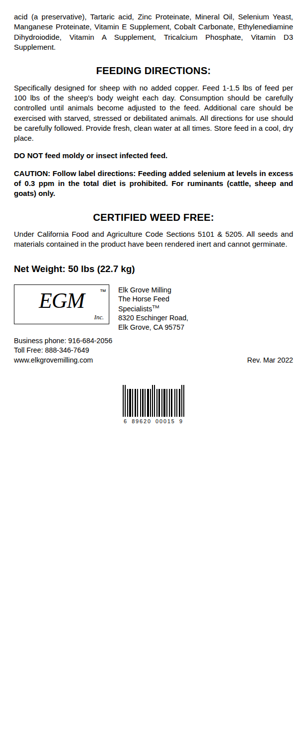acid (a preservative), Tartaric acid, Zinc Proteinate, Mineral Oil, Selenium Yeast, Manganese Proteinate, Vitamin E Supplement, Cobalt Carbonate, Ethylenediamine Dihydroiodide, Vitamin A Supplement, Tricalcium Phosphate, Vitamin D3 Supplement.
FEEDING DIRECTIONS:
Specifically designed for sheep with no added copper. Feed 1-1.5 lbs of feed per 100 lbs of the sheep's body weight each day. Consumption should be carefully controlled until animals become adjusted to the feed. Additional care should be exercised with starved, stressed or debilitated animals. All directions for use should be carefully followed. Provide fresh, clean water at all times. Store feed in a cool, dry place.
DO NOT feed moldy or insect infected feed.
CAUTION: Follow label directions: Feeding added selenium at levels in excess of 0.3 ppm in the total diet is prohibited. For ruminants (cattle, sheep and goats) only.
CERTIFIED WEED FREE:
Under California Food and Agriculture Code Sections 5101 & 5205. All seeds and materials contained in the product have been rendered inert and cannot germinate.
Net Weight: 50 lbs (22.7 kg)
EGM™
Inc.
Elk Grove Milling
The Horse Feed
SpecialistsTM
8320 Eschinger Road,
Elk Grove, CA 95757
Business phone: 916-684-2056
Toll Free: 888-346-7649
www.elkgrovemilling.com Rev. Mar 2022
6 89620 00015 9